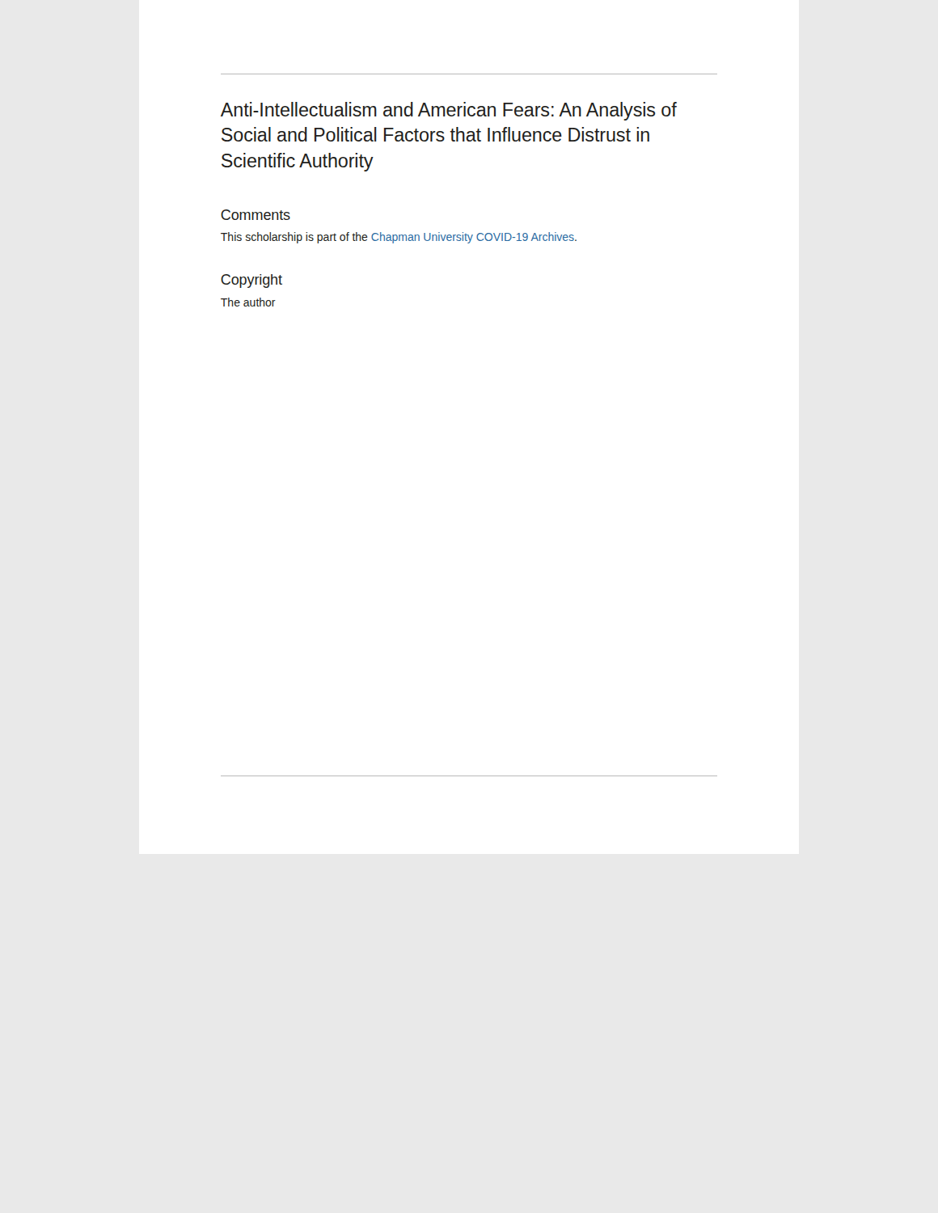Anti-Intellectualism and American Fears: An Analysis of Social and Political Factors that Influence Distrust in Scientific Authority
Comments
This scholarship is part of the Chapman University COVID-19 Archives.
Copyright
The author